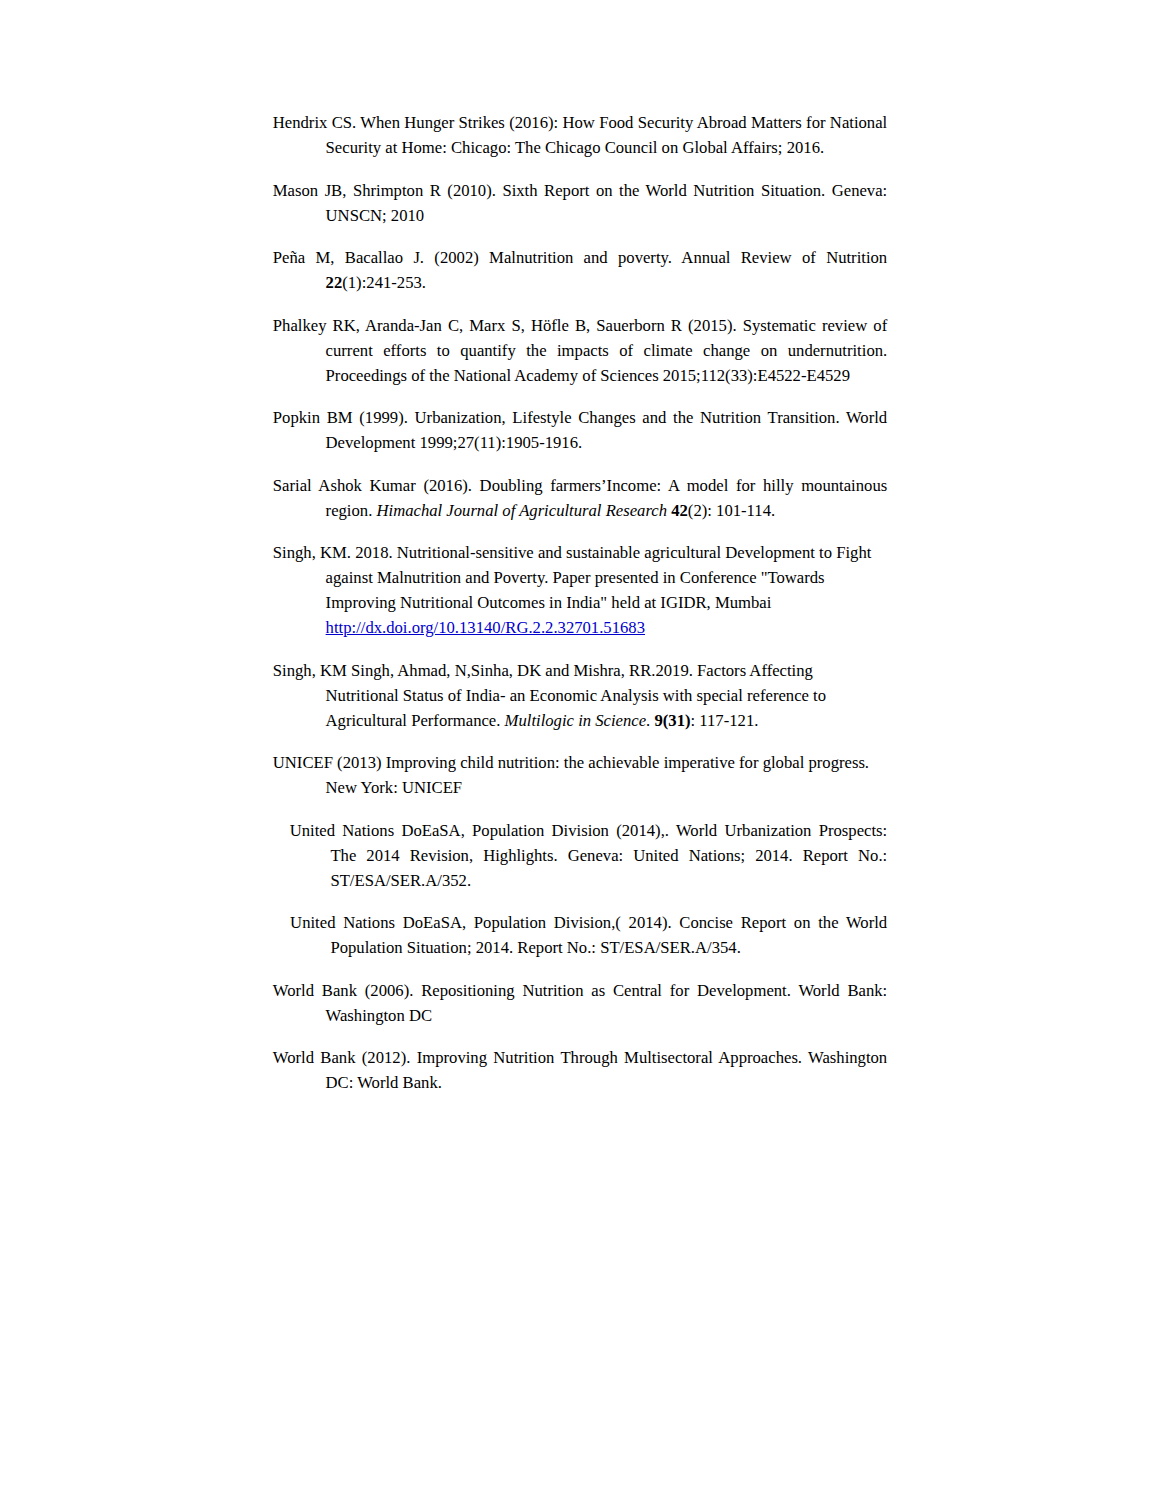Hendrix CS. When Hunger Strikes (2016): How Food Security Abroad Matters for National Security at Home: Chicago: The Chicago Council on Global Affairs; 2016.
Mason JB, Shrimpton R (2010). Sixth Report on the World Nutrition Situation. Geneva: UNSCN; 2010
Peña M, Bacallao J. (2002) Malnutrition and poverty. Annual Review of Nutrition 22(1):241-253.
Phalkey RK, Aranda-Jan C, Marx S, Höfle B, Sauerborn R (2015). Systematic review of current efforts to quantify the impacts of climate change on undernutrition. Proceedings of the National Academy of Sciences 2015;112(33):E4522-E4529
Popkin BM (1999). Urbanization, Lifestyle Changes and the Nutrition Transition. World Development 1999;27(11):1905-1916.
Sarial Ashok Kumar (2016). Doubling farmers’Income: A model for hilly mountainous region. Himachal Journal of Agricultural Research 42(2): 101-114.
Singh, KM. 2018. Nutritional-sensitive and sustainable agricultural Development to Fight against Malnutrition and Poverty. Paper presented in Conference "Towards Improving Nutritional Outcomes in India" held at IGIDR, Mumbai http://dx.doi.org/10.13140/RG.2.2.32701.51683
Singh, KM Singh, Ahmad, N,Sinha, DK and Mishra, RR.2019. Factors Affecting Nutritional Status of India- an Economic Analysis with special reference to Agricultural Performance. Multilogic in Science. 9(31): 117-121.
UNICEF (2013) Improving child nutrition: the achievable imperative for global progress. New York: UNICEF
United Nations DoEaSA, Population Division (2014),. World Urbanization Prospects: The 2014 Revision, Highlights. Geneva: United Nations; 2014. Report No.: ST/ESA/SER.A/352.
United Nations DoEaSA, Population Division,( 2014). Concise Report on the World Population Situation; 2014. Report No.: ST/ESA/SER.A/354.
World Bank (2006). Repositioning Nutrition as Central for Development. World Bank: Washington DC
World Bank (2012). Improving Nutrition Through Multisectoral Approaches. Washington DC: World Bank.